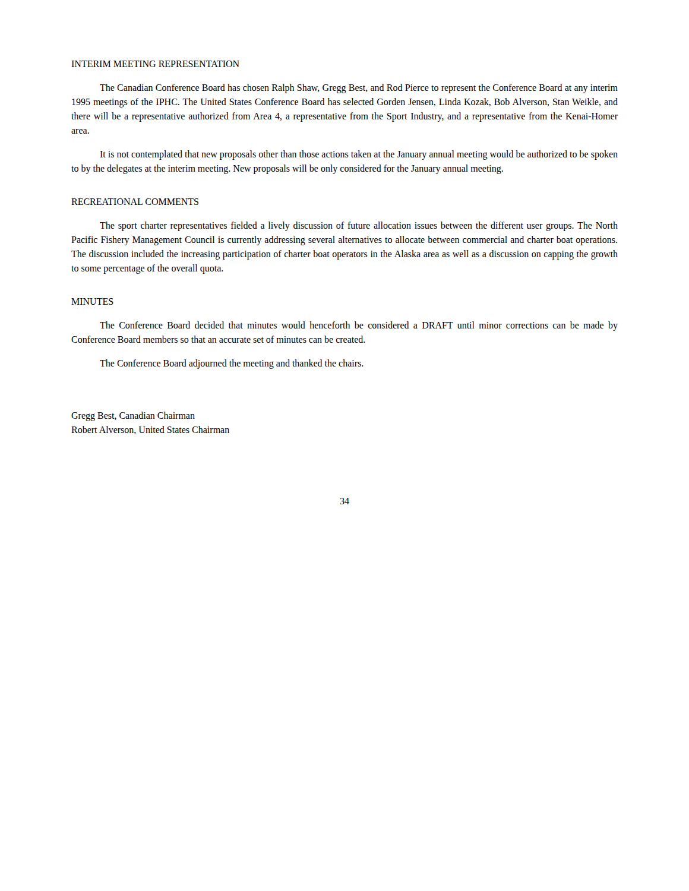INTERIM MEETING REPRESENTATION
The Canadian Conference Board has chosen Ralph Shaw, Gregg Best, and Rod Pierce to represent the Conference Board at any interim 1995 meetings of the IPHC. The United States Conference Board has selected Gorden Jensen, Linda Kozak, Bob Alverson, Stan Weikle, and there will be a representative authorized from Area 4, a representative from the Sport Industry, and a representative from the Kenai-Homer area.
It is not contemplated that new proposals other than those actions taken at the January annual meeting would be authorized to be spoken to by the delegates at the interim meeting. New proposals will be only considered for the January annual meeting.
RECREATIONAL COMMENTS
The sport charter representatives fielded a lively discussion of future allocation issues between the different user groups. The North Pacific Fishery Management Council is currently addressing several alternatives to allocate between commercial and charter boat operations. The discussion included the increasing participation of charter boat operators in the Alaska area as well as a discussion on capping the growth to some percentage of the overall quota.
MINUTES
The Conference Board decided that minutes would henceforth be considered a DRAFT until minor corrections can be made by Conference Board members so that an accurate set of minutes can be created.
The Conference Board adjourned the meeting and thanked the chairs.
Gregg Best, Canadian Chairman
Robert Alverson, United States Chairman
34